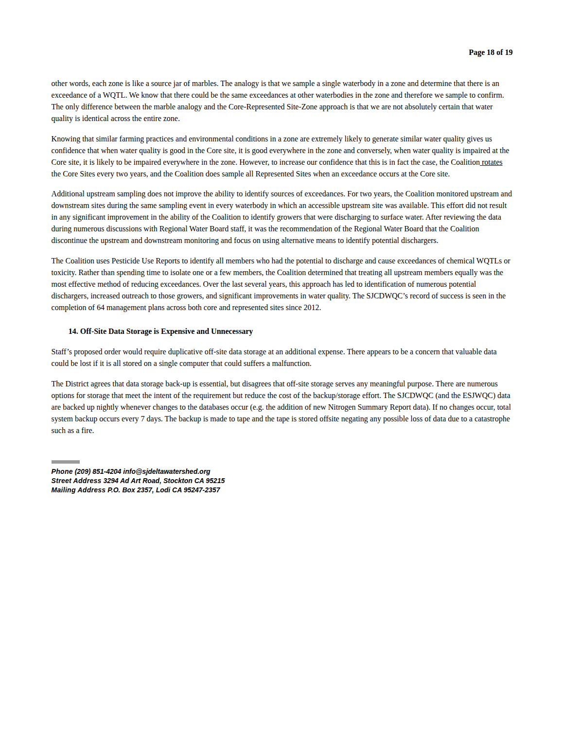Page 18 of 19
other words, each zone is like a source jar of marbles. The analogy is that we sample a single waterbody in a zone and determine that there is an exceedance of a WQTL. We know that there could be the same exceedances at other waterbodies in the zone and therefore we sample to confirm. The only difference between the marble analogy and the Core-Represented Site-Zone approach is that we are not absolutely certain that water quality is identical across the entire zone.
Knowing that similar farming practices and environmental conditions in a zone are extremely likely to generate similar water quality gives us confidence that when water quality is good in the Core site, it is good everywhere in the zone and conversely, when water quality is impaired at the Core site, it is likely to be impaired everywhere in the zone. However, to increase our confidence that this is in fact the case, the Coalition rotates the Core Sites every two years, and the Coalition does sample all Represented Sites when an exceedance occurs at the Core site.
Additional upstream sampling does not improve the ability to identify sources of exceedances. For two years, the Coalition monitored upstream and downstream sites during the same sampling event in every waterbody in which an accessible upstream site was available. This effort did not result in any significant improvement in the ability of the Coalition to identify growers that were discharging to surface water. After reviewing the data during numerous discussions with Regional Water Board staff, it was the recommendation of the Regional Water Board that the Coalition discontinue the upstream and downstream monitoring and focus on using alternative means to identify potential dischargers.
The Coalition uses Pesticide Use Reports to identify all members who had the potential to discharge and cause exceedances of chemical WQTLs or toxicity. Rather than spending time to isolate one or a few members, the Coalition determined that treating all upstream members equally was the most effective method of reducing exceedances. Over the last several years, this approach has led to identification of numerous potential dischargers, increased outreach to those growers, and significant improvements in water quality. The SJCDWQC’s record of success is seen in the completion of 64 management plans across both core and represented sites since 2012.
14. Off-Site Data Storage is Expensive and Unnecessary
Staff’s proposed order would require duplicative off-site data storage at an additional expense. There appears to be a concern that valuable data could be lost if it is all stored on a single computer that could suffers a malfunction.
The District agrees that data storage back-up is essential, but disagrees that off-site storage serves any meaningful purpose. There are numerous options for storage that meet the intent of the requirement but reduce the cost of the backup/storage effort. The SJCDWQC (and the ESJWQC) data are backed up nightly whenever changes to the databases occur (e.g. the addition of new Nitrogen Summary Report data). If no changes occur, total system backup occurs every 7 days. The backup is made to tape and the tape is stored offsite negating any possible loss of data due to a catastrophe such as a fire.
Phone (209) 851-4204 info@sjdeltawatershed.org
Street Address 3294 Ad Art Road, Stockton CA 95215
Mailing Address P.O. Box 2357, Lodi CA 95247-2357